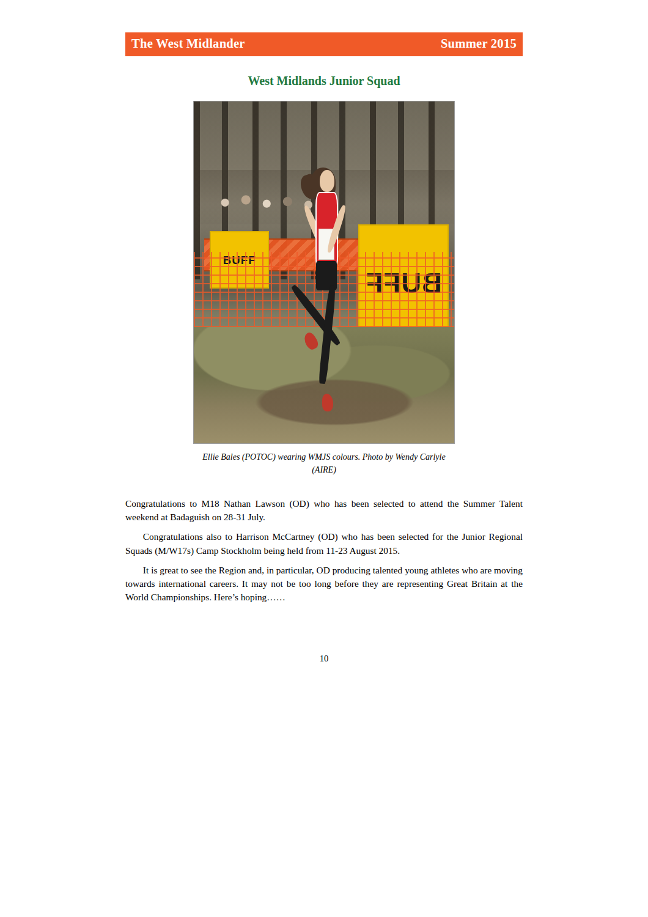The West Midlander Summer 2015
West Midlands Junior Squad
Ellie Bales (POTOC) wearing WMJS colours. Photo by Wendy Carlyle (AIRE)
Congratulations to M18 Nathan Lawson (OD) who has been selected to attend the Summer Talent weekend at Badaguish on 28-31 July.
Congratulations also to Harrison McCartney (OD) who has been selected for the Junior Regional Squads (M/W17s) Camp Stockholm being held from 11-23 August 2015.
It is great to see the Region and, in particular, OD producing talented young athletes who are moving towards international careers. It may not be too long before they are representing Great Britain at the World Championships. Here’s hoping……
10